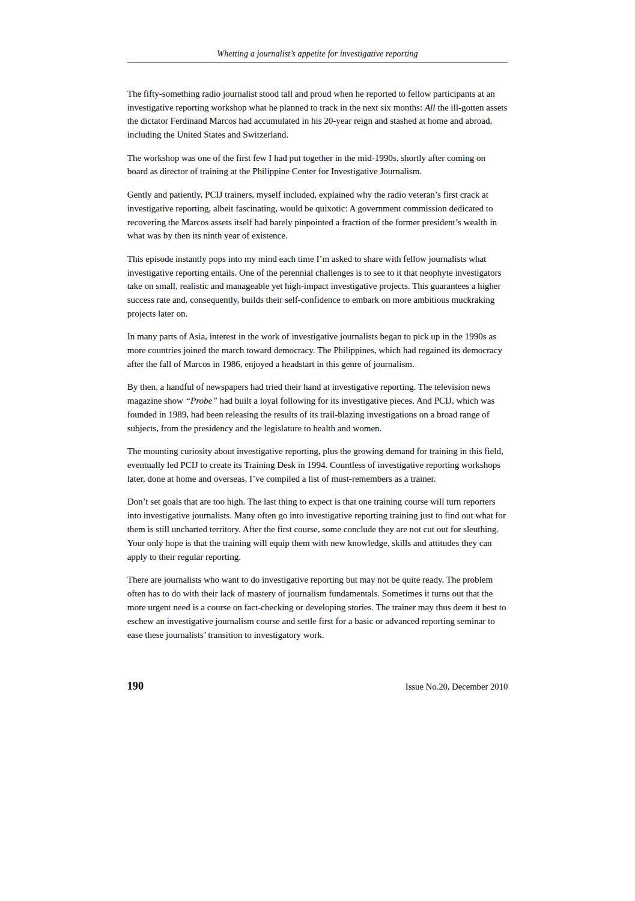Whetting a journalist’s appetite for investigative reporting
The fifty-something radio journalist stood tall and proud when he reported to fellow participants at an investigative reporting workshop what he planned to track in the next six months: All the ill-gotten assets the dictator Ferdinand Marcos had accumulated in his 20-year reign and stashed at home and abroad, including the United States and Switzerland.
The workshop was one of the first few I had put together in the mid-1990s, shortly after coming on board as director of training at the Philippine Center for Investigative Journalism.
Gently and patiently, PCIJ trainers, myself included, explained why the radio veteran’s first crack at investigative reporting, albeit fascinating, would be quixotic: A government commission dedicated to recovering the Marcos assets itself had barely pinpointed a fraction of the former president’s wealth in what was by then its ninth year of existence.
This episode instantly pops into my mind each time I’m asked to share with fellow journalists what investigative reporting entails. One of the perennial challenges is to see to it that neophyte investigators take on small, realistic and manageable yet high-impact investigative projects. This guarantees a higher success rate and, consequently, builds their self-confidence to embark on more ambitious muckraking projects later on.
In many parts of Asia, interest in the work of investigative journalists began to pick up in the 1990s as more countries joined the march toward democracy. The Philippines, which had regained its democracy after the fall of Marcos in 1986, enjoyed a headstart in this genre of journalism.
By then, a handful of newspapers had tried their hand at investigative reporting. The television news magazine show “Probe” had built a loyal following for its investigative pieces. And PCIJ, which was founded in 1989, had been releasing the results of its trail-blazing investigations on a broad range of subjects, from the presidency and the legislature to health and women.
The mounting curiosity about investigative reporting, plus the growing demand for training in this field, eventually led PCIJ to create its Training Desk in 1994. Countless of investigative reporting workshops later, done at home and overseas, I’ve compiled a list of must-remembers as a trainer.
Don’t set goals that are too high. The last thing to expect is that one training course will turn reporters into investigative journalists. Many often go into investigative reporting training just to find out what for them is still uncharted territory. After the first course, some conclude they are not cut out for sleuthing. Your only hope is that the training will equip them with new knowledge, skills and attitudes they can apply to their regular reporting.
There are journalists who want to do investigative reporting but may not be quite ready. The problem often has to do with their lack of mastery of journalism fundamentals. Sometimes it turns out that the more urgent need is a course on fact-checking or developing stories. The trainer may thus deem it best to eschew an investigative journalism course and settle first for a basic or advanced reporting seminar to ease these journalists’ transition to investigatory work.
190 Issue No.20, December 2010